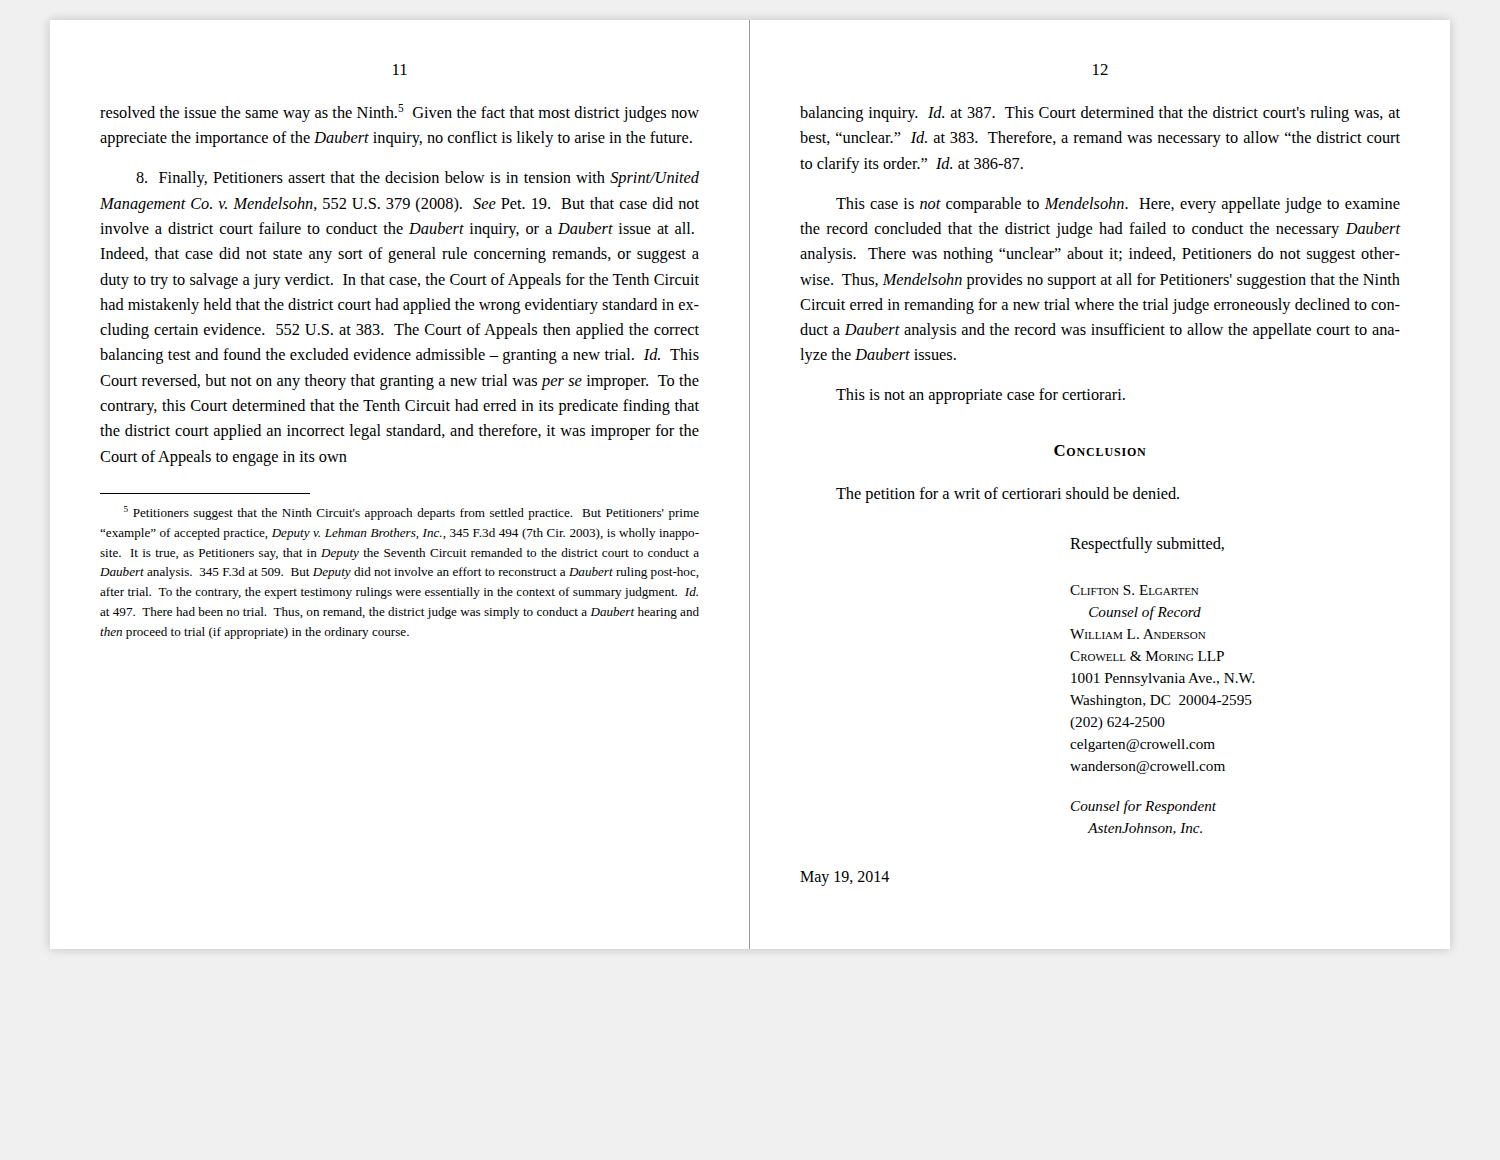11
resolved the issue the same way as the Ninth.5 Given the fact that most district judges now appreciate the importance of the Daubert inquiry, no conflict is likely to arise in the future.
8. Finally, Petitioners assert that the decision below is in tension with Sprint/United Management Co. v. Mendelsohn, 552 U.S. 379 (2008). See Pet. 19. But that case did not involve a district court failure to conduct the Daubert inquiry, or a Daubert issue at all. Indeed, that case did not state any sort of general rule concerning remands, or suggest a duty to try to salvage a jury verdict. In that case, the Court of Appeals for the Tenth Circuit had mistakenly held that the district court had applied the wrong evidentiary standard in excluding certain evidence. 552 U.S. at 383. The Court of Appeals then applied the correct balancing test and found the excluded evidence admissible – granting a new trial. Id. This Court reversed, but not on any theory that granting a new trial was per se improper. To the contrary, this Court determined that the Tenth Circuit had erred in its predicate finding that the district court applied an incorrect legal standard, and therefore, it was improper for the Court of Appeals to engage in its own
5 Petitioners suggest that the Ninth Circuit's approach departs from settled practice. But Petitioners' prime “example” of accepted practice, Deputy v. Lehman Brothers, Inc., 345 F.3d 494 (7th Cir. 2003), is wholly inapposite. It is true, as Petitioners say, that in Deputy the Seventh Circuit remanded to the district court to conduct a Daubert analysis. 345 F.3d at 509. But Deputy did not involve an effort to reconstruct a Daubert ruling post-hoc, after trial. To the contrary, the expert testimony rulings were essentially in the context of summary judgment. Id. at 497. There had been no trial. Thus, on remand, the district judge was simply to conduct a Daubert hearing and then proceed to trial (if appropriate) in the ordinary course.
12
balancing inquiry. Id. at 387. This Court determined that the district court's ruling was, at best, “unclear.” Id. at 383. Therefore, a remand was necessary to allow “the district court to clarify its order.” Id. at 386-87.
This case is not comparable to Mendelsohn. Here, every appellate judge to examine the record concluded that the district judge had failed to conduct the necessary Daubert analysis. There was nothing “unclear” about it; indeed, Petitioners do not suggest otherwise. Thus, Mendelsohn provides no support at all for Petitioners' suggestion that the Ninth Circuit erred in remanding for a new trial where the trial judge erroneously declined to conduct a Daubert analysis and the record was insufficient to allow the appellate court to analyze the Daubert issues.
This is not an appropriate case for certiorari.
Conclusion
The petition for a writ of certiorari should be denied.
Respectfully submitted,
Clifton S. Elgarten
Counsel of Record
William L. Anderson
Crowell & Moring LLP
1001 Pennsylvania Ave., N.W.
Washington, DC 20004-2595
(202) 624-2500
celgarten@crowell.com
wanderson@crowell.com
Counsel for Respondent
AstenJohnson, Inc.
May 19, 2014